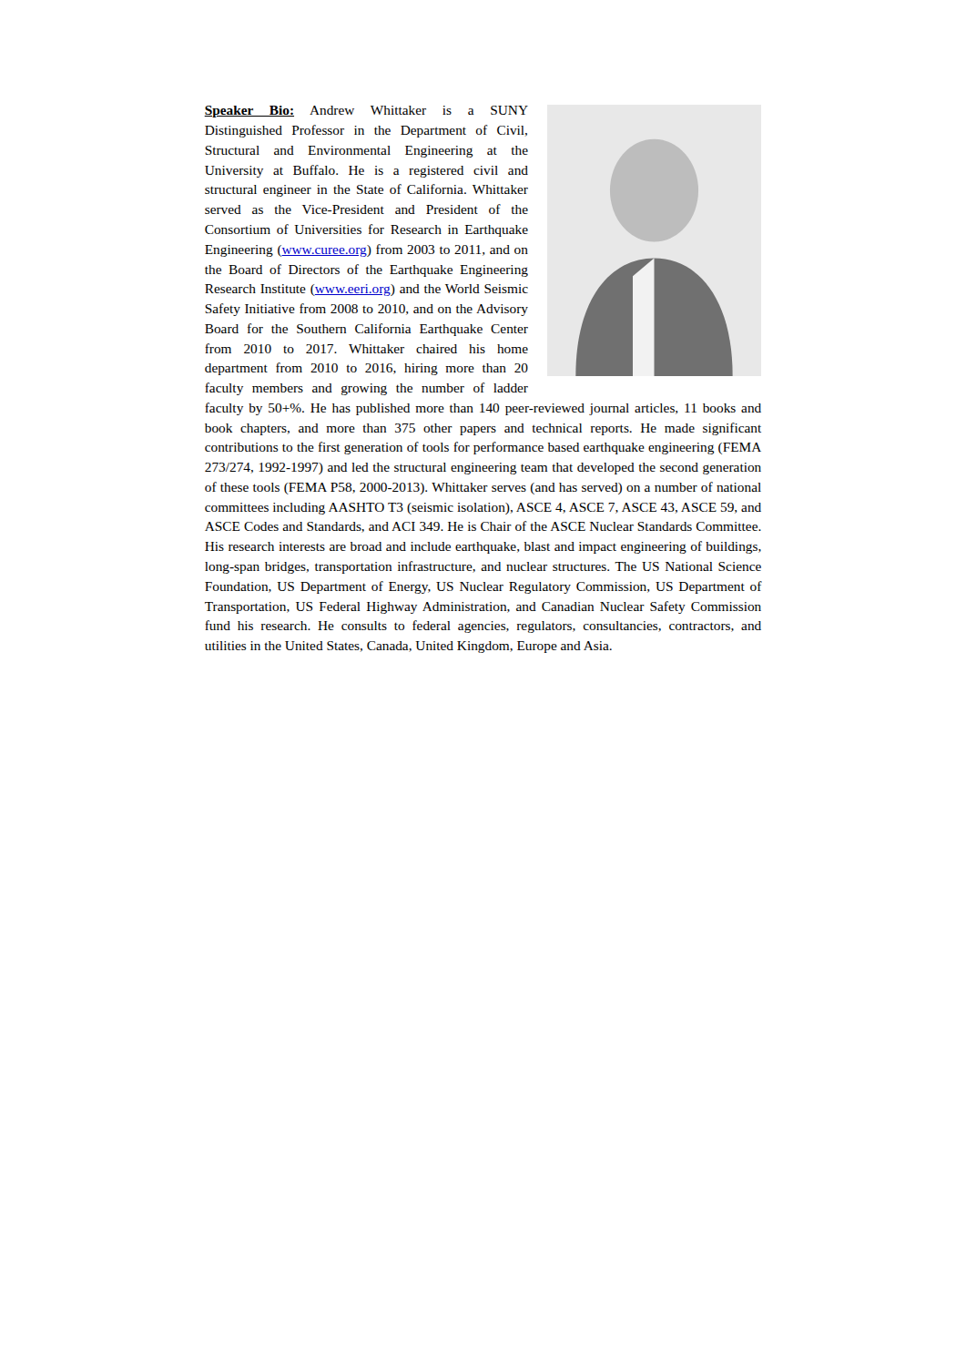Speaker Bio: Andrew Whittaker is a SUNY Distinguished Professor in the Department of Civil, Structural and Environmental Engineering at the University at Buffalo. He is a registered civil and structural engineer in the State of California. Whittaker served as the Vice-President and President of the Consortium of Universities for Research in Earthquake Engineering (www.curee.org) from 2003 to 2011, and on the Board of Directors of the Earthquake Engineering Research Institute (www.eeri.org) and the World Seismic Safety Initiative from 2008 to 2010, and on the Advisory Board for the Southern California Earthquake Center from 2010 to 2017. Whittaker chaired his home department from 2010 to 2016, hiring more than 20 faculty members and growing the number of ladder faculty by 50+%. He has published more than 140 peer-reviewed journal articles, 11 books and book chapters, and more than 375 other papers and technical reports. He made significant contributions to the first generation of tools for performance based earthquake engineering (FEMA 273/274, 1992-1997) and led the structural engineering team that developed the second generation of these tools (FEMA P58, 2000-2013). Whittaker serves (and has served) on a number of national committees including AASHTO T3 (seismic isolation), ASCE 4, ASCE 7, ASCE 43, ASCE 59, and ASCE Codes and Standards, and ACI 349. He is Chair of the ASCE Nuclear Standards Committee. His research interests are broad and include earthquake, blast and impact engineering of buildings, long-span bridges, transportation infrastructure, and nuclear structures. The US National Science Foundation, US Department of Energy, US Nuclear Regulatory Commission, US Department of Transportation, US Federal Highway Administration, and Canadian Nuclear Safety Commission fund his research. He consults to federal agencies, regulators, consultancies, contractors, and utilities in the United States, Canada, United Kingdom, Europe and Asia.